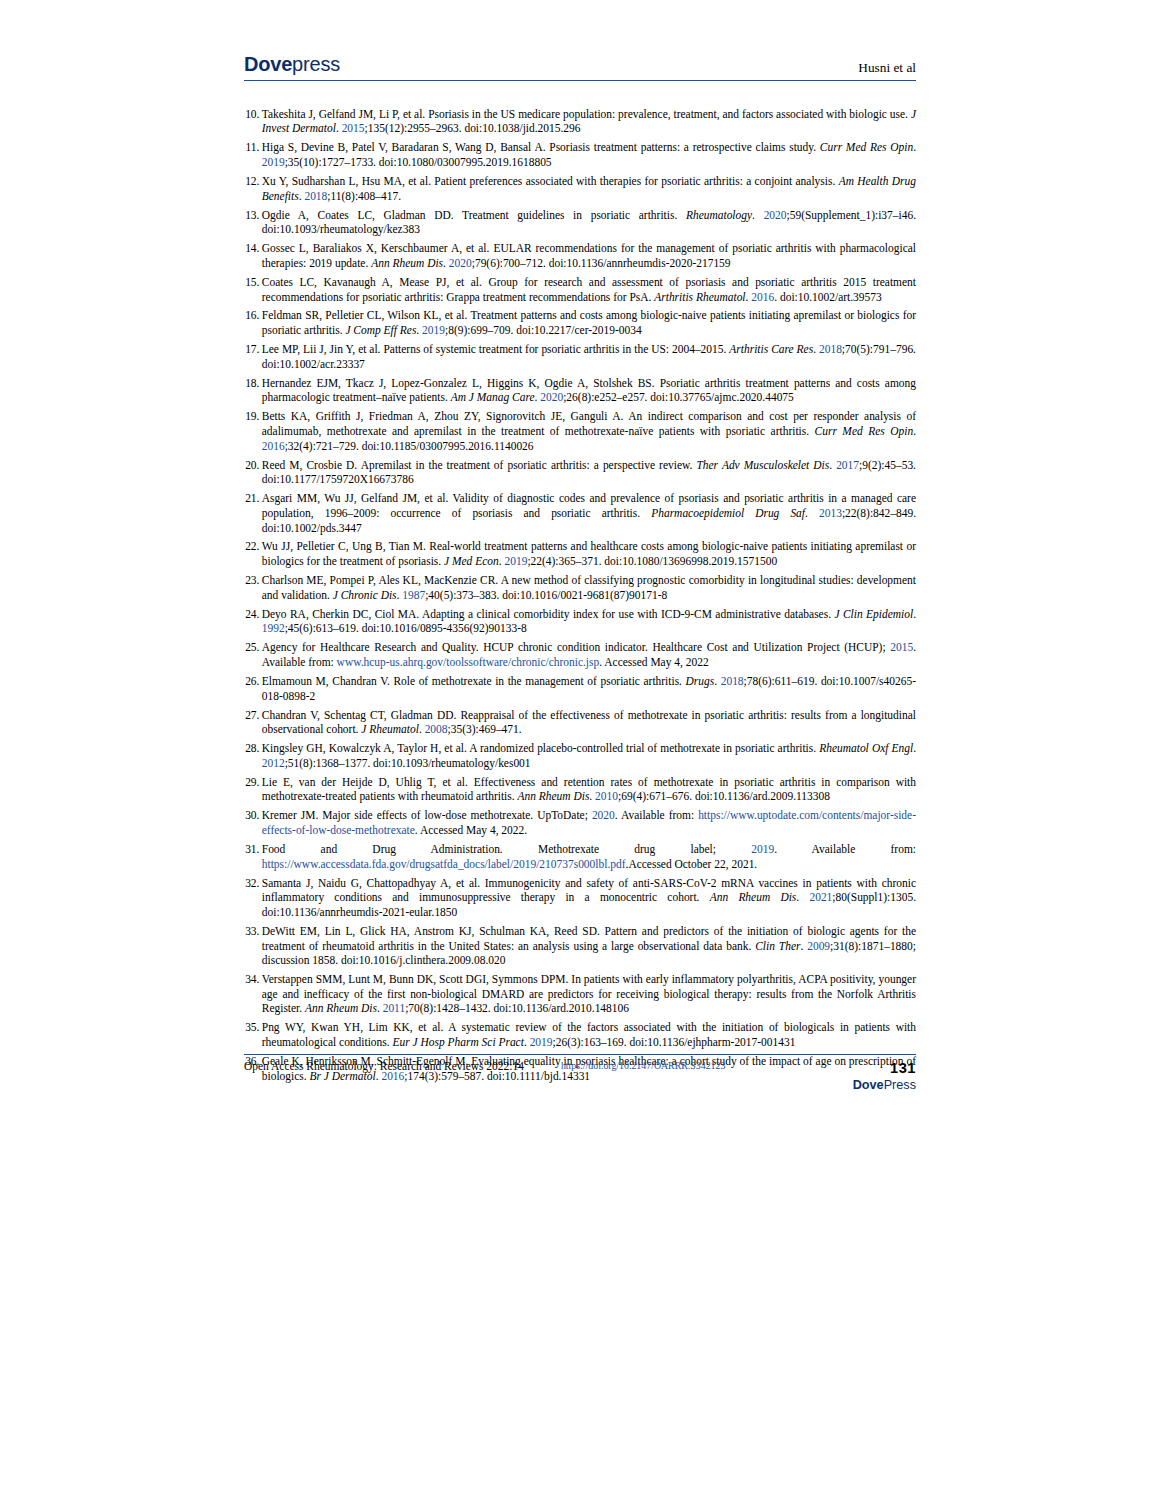Dovepress
Husni et al
10 Takeshita J, Gelfand JM, Li P, et al. Psoriasis in the US medicare population: prevalence, treatment, and factors associated with biologic use. J Invest Dermatol. 2015;135(12):2955–2963. doi:10.1038/jid.2015.296
11 Higa S, Devine B, Patel V, Baradaran S, Wang D, Bansal A. Psoriasis treatment patterns: a retrospective claims study. Curr Med Res Opin. 2019;35(10):1727–1733. doi:10.1080/03007995.2019.1618805
12 Xu Y, Sudharshan L, Hsu MA, et al. Patient preferences associated with therapies for psoriatic arthritis: a conjoint analysis. Am Health Drug Benefits. 2018;11(8):408–417.
13 Ogdie A, Coates LC, Gladman DD. Treatment guidelines in psoriatic arthritis. Rheumatology. 2020;59(Supplement_1):i37–i46. doi:10.1093/rheumatology/kez383
14 Gossec L, Baraliakos X, Kerschbaumer A, et al. EULAR recommendations for the management of psoriatic arthritis with pharmacological therapies: 2019 update. Ann Rheum Dis. 2020;79(6):700–712. doi:10.1136/annrheumdis-2020-217159
15 Coates LC, Kavanaugh A, Mease PJ, et al. Group for research and assessment of psoriasis and psoriatic arthritis 2015 treatment recommendations for psoriatic arthritis: Grappa treatment recommendations for PsA. Arthritis Rheumatol. 2016. doi:10.1002/art.39573
16 Feldman SR, Pelletier CL, Wilson KL, et al. Treatment patterns and costs among biologic-naive patients initiating apremilast or biologics for psoriatic arthritis. J Comp Eff Res. 2019;8(9):699–709. doi:10.2217/cer-2019-0034
17 Lee MP, Lii J, Jin Y, et al. Patterns of systemic treatment for psoriatic arthritis in the US: 2004–2015. Arthritis Care Res. 2018;70(5):791–796. doi:10.1002/acr.23337
18 Hernandez EJM, Tkacz J, Lopez-Gonzalez L, Higgins K, Ogdie A, Stolshek BS. Psoriatic arthritis treatment patterns and costs among pharmacologic treatment–naïve patients. Am J Manag Care. 2020;26(8):e252–e257. doi:10.37765/ajmc.2020.44075
19 Betts KA, Griffith J, Friedman A, Zhou ZY, Signorovitch JE, Ganguli A. An indirect comparison and cost per responder analysis of adalimumab, methotrexate and apremilast in the treatment of methotrexate-naïve patients with psoriatic arthritis. Curr Med Res Opin. 2016;32(4):721–729. doi:10.1185/03007995.2016.1140026
20 Reed M, Crosbie D. Apremilast in the treatment of psoriatic arthritis: a perspective review. Ther Adv Musculoskelet Dis. 2017;9(2):45–53. doi:10.1177/1759720X16673786
21 Asgari MM, Wu JJ, Gelfand JM, et al. Validity of diagnostic codes and prevalence of psoriasis and psoriatic arthritis in a managed care population, 1996–2009: occurrence of psoriasis and psoriatic arthritis. Pharmacoepidemiol Drug Saf. 2013;22(8):842–849. doi:10.1002/pds.3447
22 Wu JJ, Pelletier C, Ung B, Tian M. Real-world treatment patterns and healthcare costs among biologic-naive patients initiating apremilast or biologics for the treatment of psoriasis. J Med Econ. 2019;22(4):365–371. doi:10.1080/13696998.2019.1571500
23 Charlson ME, Pompei P, Ales KL, MacKenzie CR. A new method of classifying prognostic comorbidity in longitudinal studies: development and validation. J Chronic Dis. 1987;40(5):373–383. doi:10.1016/0021-9681(87)90171-8
24 Deyo RA, Cherkin DC, Ciol MA. Adapting a clinical comorbidity index for use with ICD-9-CM administrative databases. J Clin Epidemiol. 1992;45(6):613–619. doi:10.1016/0895-4356(92)90133-8
25 Agency for Healthcare Research and Quality. HCUP chronic condition indicator. Healthcare Cost and Utilization Project (HCUP); 2015. Available from: www.hcup-us.ahrq.gov/toolssoftware/chronic/chronic.jsp. Accessed May 4, 2022
26 Elmamoun M, Chandran V. Role of methotrexate in the management of psoriatic arthritis. Drugs. 2018;78(6):611–619. doi:10.1007/s40265-018-0898-2
27 Chandran V, Schentag CT, Gladman DD. Reappraisal of the effectiveness of methotrexate in psoriatic arthritis: results from a longitudinal observational cohort. J Rheumatol. 2008;35(3):469–471.
28 Kingsley GH, Kowalczyk A, Taylor H, et al. A randomized placebo-controlled trial of methotrexate in psoriatic arthritis. Rheumatol Oxf Engl. 2012;51(8):1368–1377. doi:10.1093/rheumatology/kes001
29 Lie E, van der Heijde D, Uhlig T, et al. Effectiveness and retention rates of methotrexate in psoriatic arthritis in comparison with methotrexate-treated patients with rheumatoid arthritis. Ann Rheum Dis. 2010;69(4):671–676. doi:10.1136/ard.2009.113308
30 Kremer JM. Major side effects of low-dose methotrexate. UpToDate; 2020. Available from: https://www.uptodate.com/contents/major-side-effects-of-low-dose-methotrexate. Accessed May 4, 2022.
31 Food and Drug Administration. Methotrexate drug label; 2019. Available from: https://www.accessdata.fda.gov/drugsatfda_docs/label/2019/210737s000lbl.pdf.Accessed October 22, 2021.
32 Samanta J, Naidu G, Chattopadhyay A, et al. Immunogenicity and safety of anti-SARS-CoV-2 mRNA vaccines in patients with chronic inflammatory conditions and immunosuppressive therapy in a monocentric cohort. Ann Rheum Dis. 2021;80(Suppl1):1305. doi:10.1136/annrheumdis-2021-eular.1850
33 DeWitt EM, Lin L, Glick HA, Anstrom KJ, Schulman KA, Reed SD. Pattern and predictors of the initiation of biologic agents for the treatment of rheumatoid arthritis in the United States: an analysis using a large observational data bank. Clin Ther. 2009;31(8):1871–1880; discussion 1858. doi:10.1016/j.clinthera.2009.08.020
34 Verstappen SMM, Lunt M, Bunn DK, Scott DGI, Symmons DPM. In patients with early inflammatory polyarthritis, ACPA positivity, younger age and inefficacy of the first non-biological DMARD are predictors for receiving biological therapy: results from the Norfolk Arthritis Register. Ann Rheum Dis. 2011;70(8):1428–1432. doi:10.1136/ard.2010.148106
35 Png WY, Kwan YH, Lim KK, et al. A systematic review of the factors associated with the initiation of biologicals in patients with rheumatological conditions. Eur J Hosp Pharm Sci Pract. 2019;26(3):163–169. doi:10.1136/ejhpharm-2017-001431
36 Geale K, Henriksson M, Schmitt-Egenolf M. Evaluating equality in psoriasis healthcare: a cohort study of the impact of age on prescription of biologics. Br J Dermatol. 2016;174(3):579–587. doi:10.1111/bjd.14331
Open Access Rheumatology: Research and Reviews 2022:14
https://doi.org/10.2147/OARRR.S342123
131 DovePress